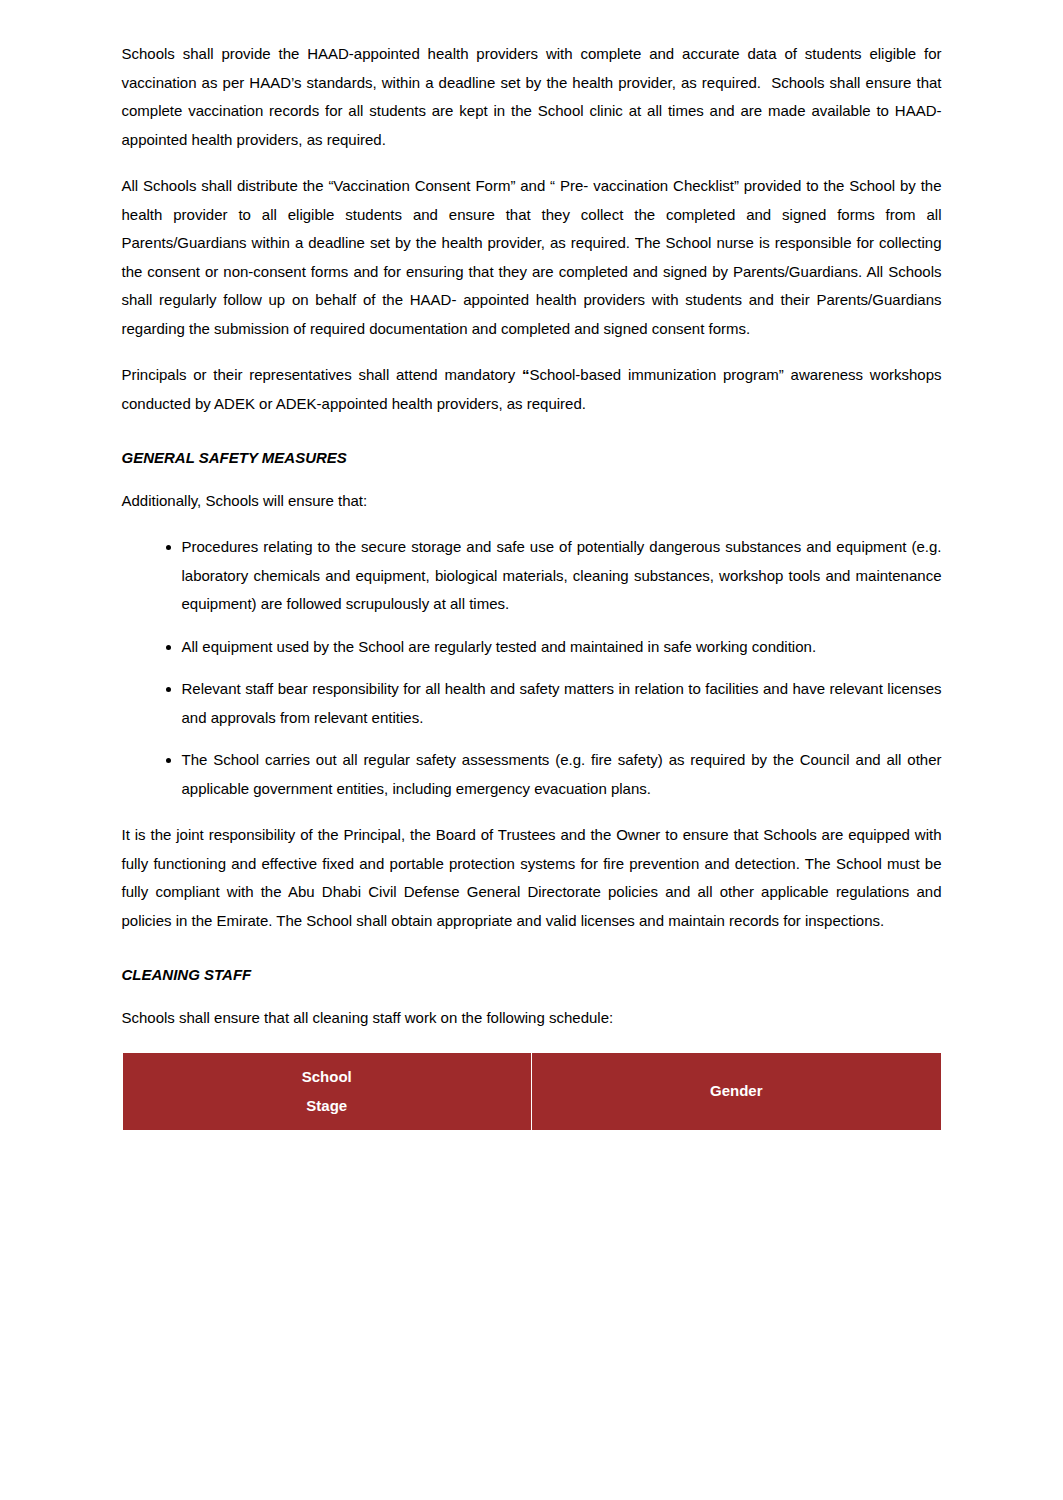Schools shall provide the HAAD-appointed health providers with complete and accurate data of students eligible for vaccination as per HAAD’s standards, within a deadline set by the health provider, as required. Schools shall ensure that complete vaccination records for all students are kept in the School clinic at all times and are made available to HAAD-appointed health providers, as required.
All Schools shall distribute the “Vaccination Consent Form” and “ Pre- vaccination Checklist” provided to the School by the health provider to all eligible students and ensure that they collect the completed and signed forms from all Parents/Guardians within a deadline set by the health provider, as required. The School nurse is responsible for collecting the consent or non-consent forms and for ensuring that they are completed and signed by Parents/Guardians. All Schools shall regularly follow up on behalf of the HAAD- appointed health providers with students and their Parents/Guardians regarding the submission of required documentation and completed and signed consent forms.
Principals or their representatives shall attend mandatory “School-based immunization program” awareness workshops conducted by ADEK or ADEK-appointed health providers, as required.
GENERAL SAFETY MEASURES
Additionally, Schools will ensure that:
Procedures relating to the secure storage and safe use of potentially dangerous substances and equipment (e.g. laboratory chemicals and equipment, biological materials, cleaning substances, workshop tools and maintenance equipment) are followed scrupulously at all times.
All equipment used by the School are regularly tested and maintained in safe working condition.
Relevant staff bear responsibility for all health and safety matters in relation to facilities and have relevant licenses and approvals from relevant entities.
The School carries out all regular safety assessments (e.g. fire safety) as required by the Council and all other applicable government entities, including emergency evacuation plans.
It is the joint responsibility of the Principal, the Board of Trustees and the Owner to ensure that Schools are equipped with fully functioning and effective fixed and portable protection systems for fire prevention and detection. The School must be fully compliant with the Abu Dhabi Civil Defense General Directorate policies and all other applicable regulations and policies in the Emirate. The School shall obtain appropriate and valid licenses and maintain records for inspections.
CLEANING STAFF
Schools shall ensure that all cleaning staff work on the following schedule:
| School Stage | Gender |
| --- | --- |